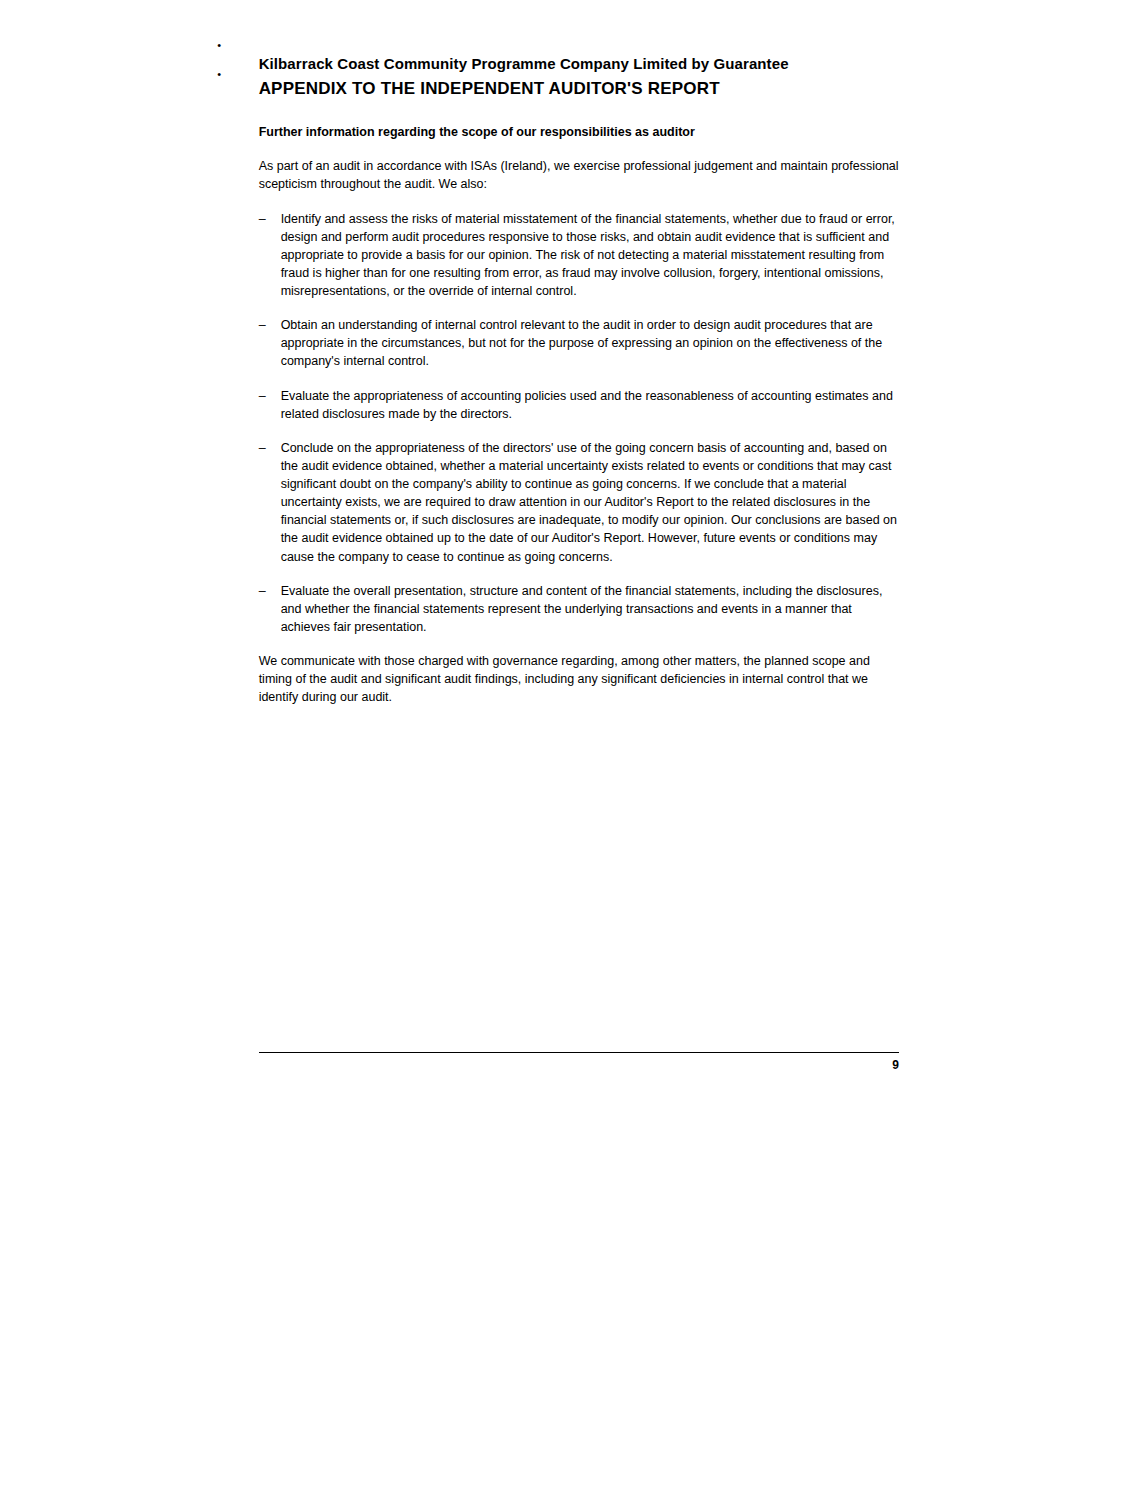• •
Kilbarrack Coast Community Programme Company Limited by Guarantee
APPENDIX TO THE INDEPENDENT AUDITOR'S REPORT
Further information regarding the scope of our responsibilities as auditor
As part of an audit in accordance with ISAs (Ireland), we exercise professional judgement and maintain professional scepticism throughout the audit. We also:
Identify and assess the risks of material misstatement of the financial statements, whether due to fraud or error, design and perform audit procedures responsive to those risks, and obtain audit evidence that is sufficient and appropriate to provide a basis for our opinion. The risk of not detecting a material misstatement resulting from fraud is higher than for one resulting from error, as fraud may involve collusion, forgery, intentional omissions, misrepresentations, or the override of internal control.
Obtain an understanding of internal control relevant to the audit in order to design audit procedures that are appropriate in the circumstances, but not for the purpose of expressing an opinion on the effectiveness of the company's internal control.
Evaluate the appropriateness of accounting policies used and the reasonableness of accounting estimates and related disclosures made by the directors.
Conclude on the appropriateness of the directors' use of the going concern basis of accounting and, based on the audit evidence obtained, whether a material uncertainty exists related to events or conditions that may cast significant doubt on the company's ability to continue as going concerns. If we conclude that a material uncertainty exists, we are required to draw attention in our Auditor's Report to the related disclosures in the financial statements or, if such disclosures are inadequate, to modify our opinion. Our conclusions are based on the audit evidence obtained up to the date of our Auditor's Report. However, future events or conditions may cause the company to cease to continue as going concerns.
Evaluate the overall presentation, structure and content of the financial statements, including the disclosures, and whether the financial statements represent the underlying transactions and events in a manner that achieves fair presentation.
We communicate with those charged with governance regarding, among other matters, the planned scope and timing of the audit and significant audit findings, including any significant deficiencies in internal control that we identify during our audit.
9